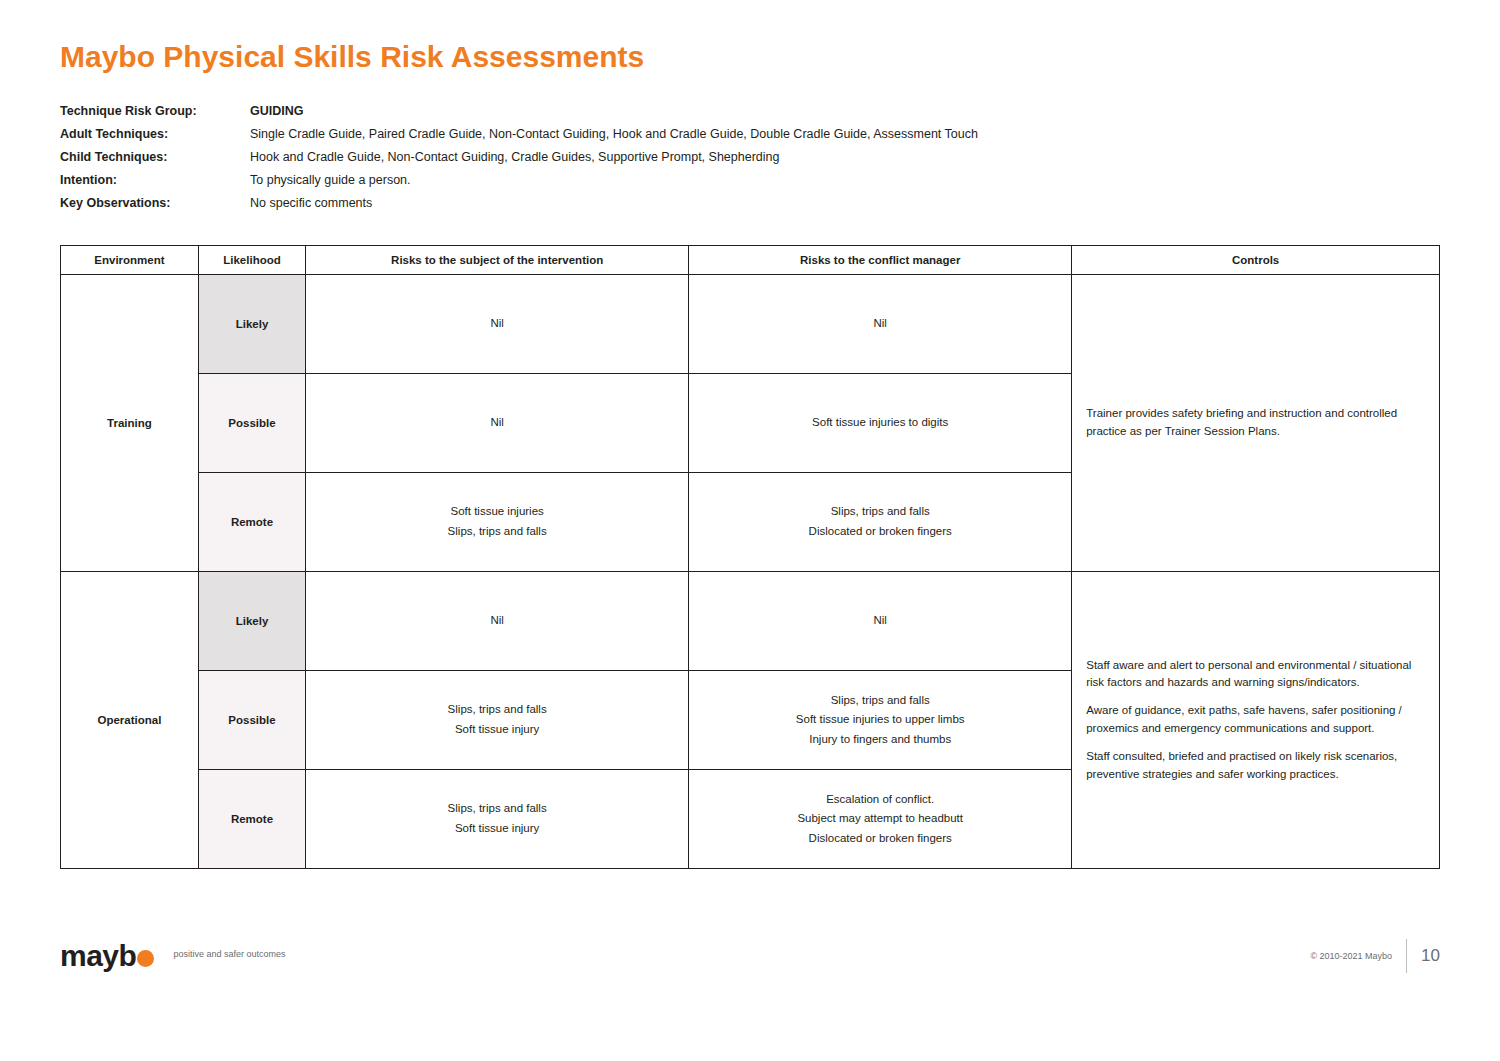Maybo Physical Skills Risk Assessments
Technique Risk Group:
GUIDING
Adult Techniques:
Single Cradle Guide, Paired Cradle Guide, Non-Contact Guiding, Hook and Cradle Guide, Double Cradle Guide, Assessment Touch
Child Techniques:
Hook and Cradle Guide, Non-Contact Guiding, Cradle Guides, Supportive Prompt, Shepherding
Intention:
To physically guide a person.
Key Observations:
No specific comments
| Environment | Likelihood | Risks to the subject of the intervention | Risks to the conflict manager | Controls |
| --- | --- | --- | --- | --- |
| Training | Likely | Nil | Nil | Trainer provides safety briefing and instruction and controlled practice as per Trainer Session Plans. |
| Possible | Nil | Soft tissue injuries to digits |
| Remote | Soft tissue injuries Slips, trips and falls | Slips, trips and falls Dislocated or broken fingers |
| Operational | Likely | Nil | Nil | Staff aware and alert to personal and environmental / situational risk factors and hazards and warning signs/indicators. Aware of guidance, exit paths, safe havens, safer positioning / proxemics and emergency communications and support. Staff consulted, briefed and practised on likely risk scenarios, preventive strategies and safer working practices. |
| Possible | Slips, trips and falls Soft tissue injury | Slips, trips and falls Soft tissue injuries to upper limbs Injury to fingers and thumbs |
| Remote | Slips, trips and falls Soft tissue injury | Escalation of conflict. Subject may attempt to headbutt Dislocated or broken fingers |
mayb
positive and safer outcomes
© 2010-2021 Maybo 10